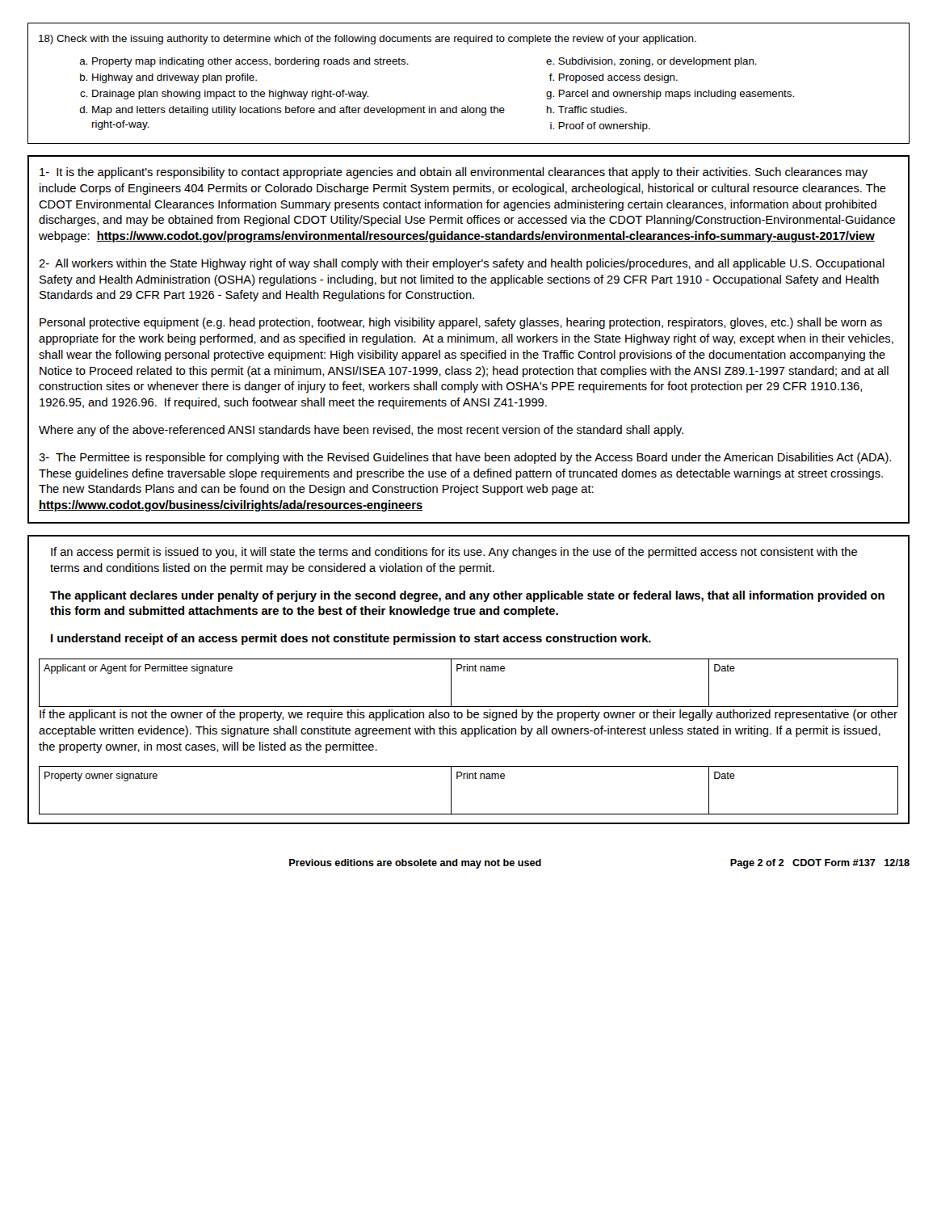18) Check with the issuing authority to determine which of the following documents are required to complete the review of your application.
Property map indicating other access, bordering roads and streets.
Highway and driveway plan profile.
Drainage plan showing impact to the highway right-of-way.
Map and letters detailing utility locations before and after development in and along the right-of-way.
Subdivision, zoning, or development plan.
Proposed access design.
Parcel and ownership maps including easements.
Traffic studies.
Proof of ownership.
1- It is the applicant's responsibility to contact appropriate agencies and obtain all environmental clearances that apply to their activities. Such clearances may include Corps of Engineers 404 Permits or Colorado Discharge Permit System permits, or ecological, archeological, historical or cultural resource clearances. The CDOT Environmental Clearances Information Summary presents contact information for agencies administering certain clearances, information about prohibited discharges, and may be obtained from Regional CDOT Utility/Special Use Permit offices or accessed via the CDOT Planning/Construction-Environmental-Guidance webpage: https://www.codot.gov/programs/environmental/resources/guidance-standards/environmental-clearances-info-summary-august-2017/view
2- All workers within the State Highway right of way shall comply with their employer's safety and health policies/procedures, and all applicable U.S. Occupational Safety and Health Administration (OSHA) regulations - including, but not limited to the applicable sections of 29 CFR Part 1910 - Occupational Safety and Health Standards and 29 CFR Part 1926 - Safety and Health Regulations for Construction.
Personal protective equipment (e.g. head protection, footwear, high visibility apparel, safety glasses, hearing protection, respirators, gloves, etc.) shall be worn as appropriate for the work being performed, and as specified in regulation. At a minimum, all workers in the State Highway right of way, except when in their vehicles, shall wear the following personal protective equipment: High visibility apparel as specified in the Traffic Control provisions of the documentation accompanying the Notice to Proceed related to this permit (at a minimum, ANSI/ISEA 107-1999, class 2); head protection that complies with the ANSI Z89.1-1997 standard; and at all construction sites or whenever there is danger of injury to feet, workers shall comply with OSHA's PPE requirements for foot protection per 29 CFR 1910.136, 1926.95, and 1926.96. If required, such footwear shall meet the requirements of ANSI Z41-1999.
Where any of the above-referenced ANSI standards have been revised, the most recent version of the standard shall apply.
3- The Permittee is responsible for complying with the Revised Guidelines that have been adopted by the Access Board under the American Disabilities Act (ADA). These guidelines define traversable slope requirements and prescribe the use of a defined pattern of truncated domes as detectable warnings at street crossings. The new Standards Plans and can be found on the Design and Construction Project Support web page at:
https://www.codot.gov/business/civilrights/ada/resources-engineers
If an access permit is issued to you, it will state the terms and conditions for its use. Any changes in the use of the permitted access not consistent with the terms and conditions listed on the permit may be considered a violation of the permit.
The applicant declares under penalty of perjury in the second degree, and any other applicable state or federal laws, that all information provided on this form and submitted attachments are to the best of their knowledge true and complete.
I understand receipt of an access permit does not constitute permission to start access construction work.
| Applicant or Agent for Permittee signature | Print name | Date |
If the applicant is not the owner of the property, we require this application also to be signed by the property owner or their legally authorized representative (or other acceptable written evidence). This signature shall constitute agreement with this application by all owners-of-interest unless stated in writing. If a permit is issued, the property owner, in most cases, will be listed as the permittee.
| Property owner signature | Print name | Date |
Previous editions are obsolete and may not be used
Page 2 of 2 CDOT Form #137 12/18